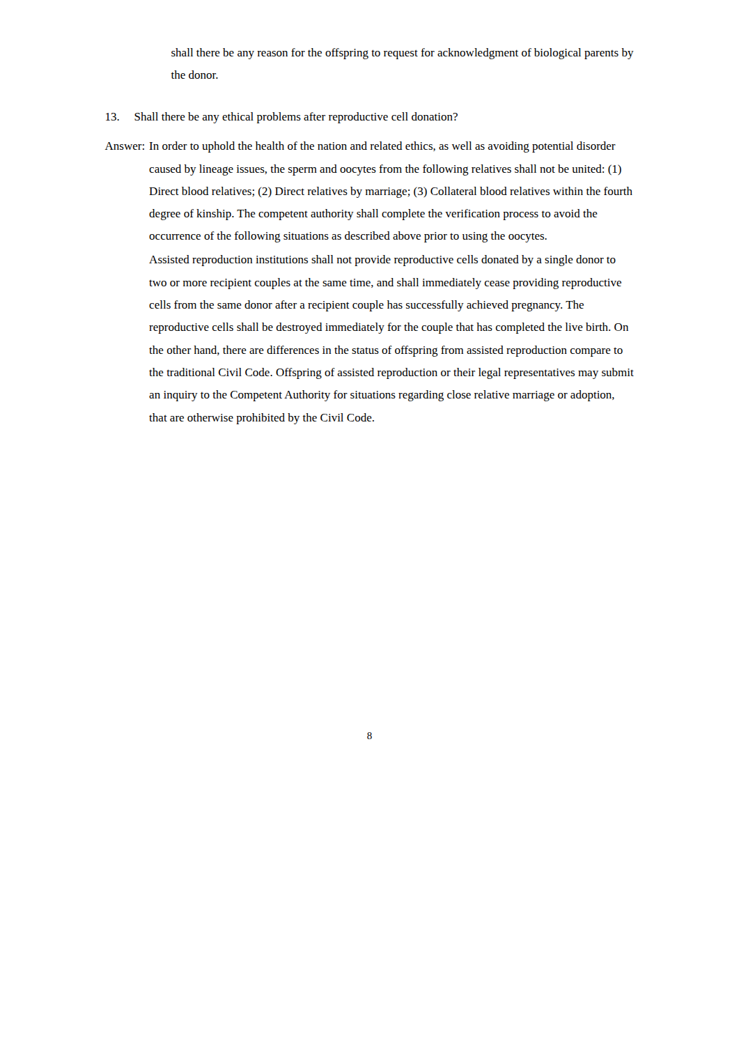shall there be any reason for the offspring to request for acknowledgment of biological parents by the donor.
13. Shall there be any ethical problems after reproductive cell donation?
Answer:
In order to uphold the health of the nation and related ethics, as well as avoiding potential disorder caused by lineage issues, the sperm and oocytes from the following relatives shall not be united: (1) Direct blood relatives; (2) Direct relatives by marriage; (3) Collateral blood relatives within the fourth degree of kinship. The competent authority shall complete the verification process to avoid the occurrence of the following situations as described above prior to using the oocytes.
Assisted reproduction institutions shall not provide reproductive cells donated by a single donor to two or more recipient couples at the same time, and shall immediately cease providing reproductive cells from the same donor after a recipient couple has successfully achieved pregnancy. The reproductive cells shall be destroyed immediately for the couple that has completed the live birth. On the other hand, there are differences in the status of offspring from assisted reproduction compare to the traditional Civil Code. Offspring of assisted reproduction or their legal representatives may submit an inquiry to the Competent Authority for situations regarding close relative marriage or adoption, that are otherwise prohibited by the Civil Code.
8